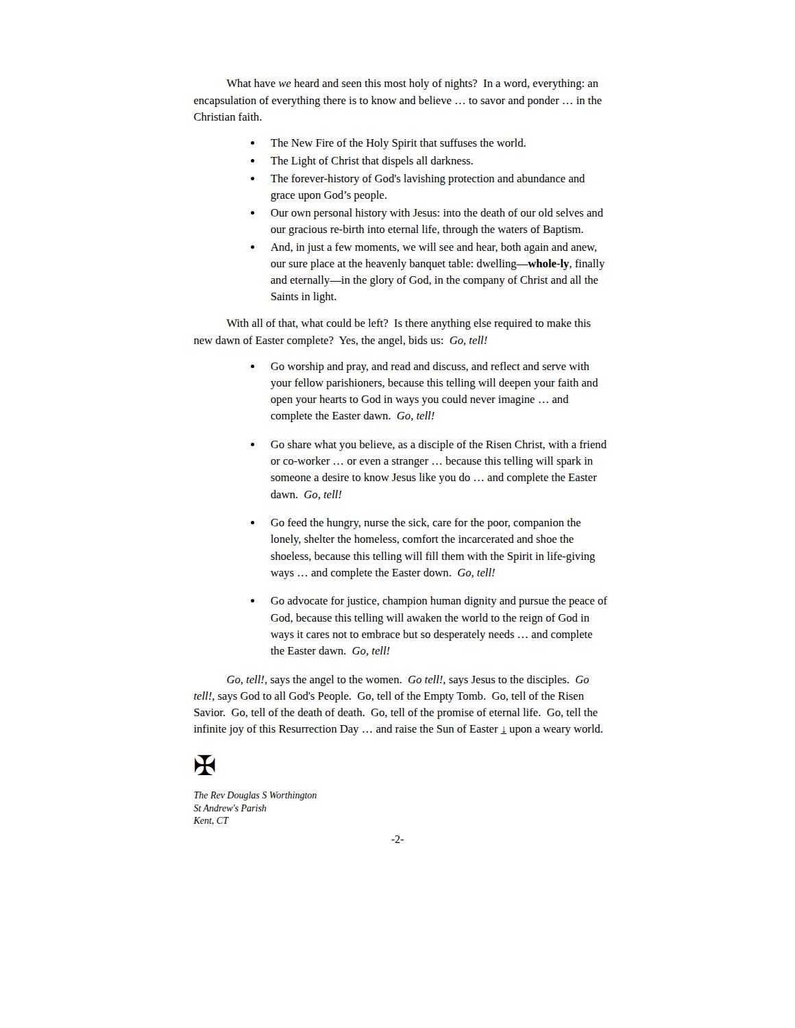What have we heard and seen this most holy of nights? In a word, everything: an encapsulation of everything there is to know and believe … to savor and ponder … in the Christian faith.
The New Fire of the Holy Spirit that suffuses the world.
The Light of Christ that dispels all darkness.
The forever-history of God's lavishing protection and abundance and grace upon God’s people.
Our own personal history with Jesus: into the death of our old selves and our gracious re-birth into eternal life, through the waters of Baptism.
And, in just a few moments, we will see and hear, both again and anew, our sure place at the heavenly banquet table: dwelling—whole-ly, finally and eternally—in the glory of God, in the company of Christ and all the Saints in light.
With all of that, what could be left? Is there anything else required to make this new dawn of Easter complete? Yes, the angel, bids us: Go, tell!
Go worship and pray, and read and discuss, and reflect and serve with your fellow parishioners, because this telling will deepen your faith and open your hearts to God in ways you could never imagine … and complete the Easter dawn. Go, tell!
Go share what you believe, as a disciple of the Risen Christ, with a friend or co-worker … or even a stranger … because this telling will spark in someone a desire to know Jesus like you do … and complete the Easter dawn. Go, tell!
Go feed the hungry, nurse the sick, care for the poor, companion the lonely, shelter the homeless, comfort the incarcerated and shoe the shoeless, because this telling will fill them with the Spirit in life-giving ways … and complete the Easter down. Go, tell!
Go advocate for justice, champion human dignity and pursue the peace of God, because this telling will awaken the world to the reign of God in ways it cares not to embrace but so desperately needs … and complete the Easter dawn. Go, tell!
Go, tell!, says the angel to the women. Go tell!, says Jesus to the disciples. Go tell!, says God to all God's People. Go, tell of the Empty Tomb. Go, tell of the Risen Savior. Go, tell of the death of death. Go, tell of the promise of eternal life. Go, tell the infinite joy of this Resurrection Day … and raise the Sun of Easter ↓ upon a weary world.
✠
The Rev Douglas S Worthington
St Andrew's Parish
Kent, CT
-2-